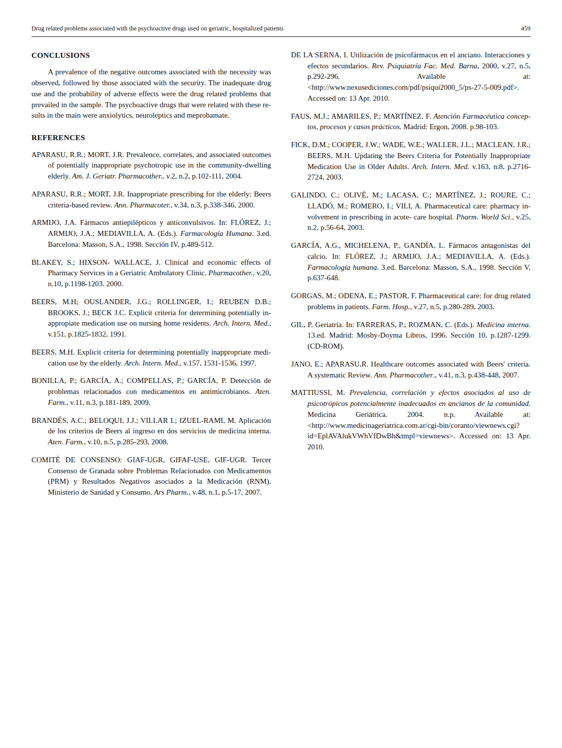Drug related problems associated with the psychoactive drugs used on geriatric, hospitalized patients
459
CONCLUSIONS
A prevalence of the negative outcomes associated with the necessity was observed, followed by those associated with the security. The inadequate drug use and the probability of adverse effects were the drug related problems that prevailed in the sample. The psychoactive drugs that were related with these results in the main were anxiolytics, neuroleptics and meprobamate.
REFERENCES
APARASU, R.R.; MORT, J.R. Prevalence, correlates, and associated outcomes of potentially inappropriate psychotropic use in the community-dwelling elderly. Am. J. Geriatr. Pharmacother., v.2, n.2, p.102-111, 2004.
APARASU, R.R.; MORT, J.R. Inappropriate prescribing for the elderly: Beers criteria-based review. Ann. Pharmacoter., v.34, n.3, p.338-346, 2000.
ARMIJO, J.A. Fármacos antiepilépticos y anticonvulsivos. In: FLÓREZ, J.; ARMIJO, J.A.; MEDIAVILLA, A. (Eds.). Farmacología Humana. 3.ed. Barcelona: Masson, S.A., 1998. Sección IV, p.489-512.
BLAKEY, S.; HIXSON- WALLACE, J. Clinical and economic effects of Pharmacy Services in a Geriatric Ambulatory Clinic. Pharmacother., v.20, n.10, p.1198-1203. 2000.
BEERS, M.H; OUSLANDER, J.G.; ROLLINGER, I.; REUBEN D.B.; BROOKS, J.; BECK J.C. Explicit criteria for determining potentially inappropiate medication use on nursing home residents. Arch. Intern. Med., v.151, p.1825-1832, 1991.
BEERS, M.H. Explicit criteria for determining potentially inappropriate medication use by the elderly. Arch. Intern. Med., v.157, 1531-1536, 1997.
BONILLA, P.; GARCÍA, A.; COMPELLAS, P.; GARCÍA, P. Detección de problemas relacionados con medicamentos en antimicrobianos. Aten. Farm., v.11, n.3, p.181-189, 2009.
BRANDÉS, A.C.; BELOQUI, J.J.; VILLAR I.; IZUEL-RAMI, M. Aplicación de los criterios de Beers al ingreso en dos servicios de medicina interna. Aten. Farm., v.10, n.5, p.285-293, 2008.
COMITÉ DE CONSENSO: GIAF-UGR, GIFAF-USE, GIF-UGR. Tercer Consenso de Granada sobre Problemas Relacionados con Medicamentos (PRM) y Resultados Negativos asociados a la Medicación (RNM). Ministerio de Sanidad y Consumo. Ars Pharm., v.48, n.1, p.5-17, 2007.
DE LA SERNA, I. Utilización de psicofármacos en el anciano. Interacciones y efectos secundarios. Rev. Psiquiatría Fac. Med. Barna, 2000, v.27, n.5, p.292-296. Available at: <http://www.nexusediciones.com/pdf/psiqui2000_5/ps-27-5-009.pdf>. Accessed on: 13 Apr. 2010.
FAUS, M.J.; AMARILES, P.; MARTÍNEZ, F. Atención Farmacéutica conceptos, procesos y casos prácticos. Madrid: Ergon, 2008. p.98-103.
FICK, D.M.; COOPER, J.W.; WADE, W.E.; WALLER, J.L.; MACLEAN, J.R.; BEERS, M.H. Updating the Beers Criteria for Potentially Inappropriate Medication Use in Older Adults. Arch. Intern. Med. v.163, n.8, p.2716-2724, 2003.
GALINDO, C.; OLIVÉ, M.; LACASA, C.; MARTÍNEZ, J.; ROURE, C.; LLADÓ, M.; ROMERO, I.; VILI, A. Pharmaceutical care: pharmacy involvement in prescribing in acute- care hospital. Pharm. World Sci., v.25, n.2, p.56-64, 2003.
GARCÍA, A.G., MICHELENA, P., GANDÍA, L. Fármacos antagonistas del calcio. In: FLÓREZ, J.; ARMIJO, J.A.; MEDIAVILLA, A. (Eds.). Farmacología humana. 3.ed. Barcelona: Masson, S.A., 1998. Sección V, p.637-648.
GORGAS, M.; ODENA, E.; PASTOR, F. Pharmaceutical care: for drug related problems in patients. Farm. Hosp., v.27, n.5, p.280-289, 2003.
GIL, P. Geriatría. In: FARRERAS, P.; ROZMAN, C. (Eds.). Medicina interna. 13.ed. Madrid: Mosby-Doyma Libros, 1996. Sección 10, p.1287-1299. (CD-ROM).
JANO, E.; APARASU,R. Healthcare outcomes associated with Beers' criteria. A systematic Review. Ann. Pharmacother., v.41, n.3, p.438-448, 2007.
MATTIUSSI, M. Prevalencia, correlación y efectos asociados al uso de psicotrópicos potencialmente inadecuados en ancianos de la comunidad. Medicina Geriátrica. 2004. n.p. Available at: <http://www.medicinageriatrica.com.ar/cgi-bin/coranto/viewnews.cgi?id=EplAVAlukVWhVfDwBh&tmpl=viewnews>. Accessed on: 13 Apr. 2010.